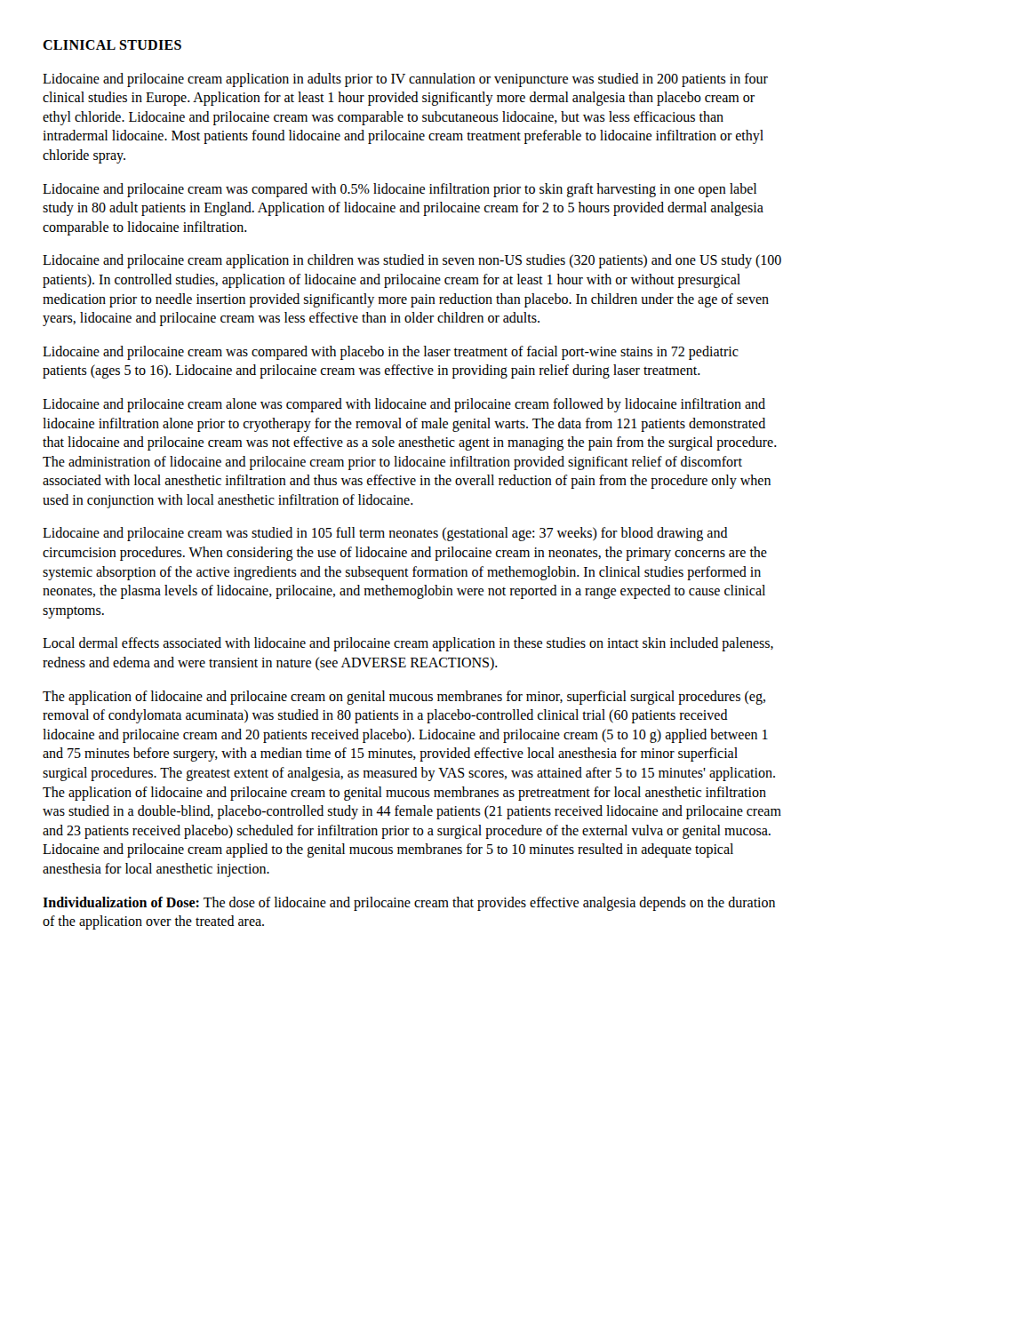CLINICAL STUDIES
Lidocaine and prilocaine cream application in adults prior to IV cannulation or venipuncture was studied in 200 patients in four clinical studies in Europe. Application for at least 1 hour provided significantly more dermal analgesia than placebo cream or ethyl chloride. Lidocaine and prilocaine cream was comparable to subcutaneous lidocaine, but was less efficacious than intradermal lidocaine. Most patients found lidocaine and prilocaine cream treatment preferable to lidocaine infiltration or ethyl chloride spray.
Lidocaine and prilocaine cream was compared with 0.5% lidocaine infiltration prior to skin graft harvesting in one open label study in 80 adult patients in England. Application of lidocaine and prilocaine cream for 2 to 5 hours provided dermal analgesia comparable to lidocaine infiltration.
Lidocaine and prilocaine cream application in children was studied in seven non-US studies (320 patients) and one US study (100 patients). In controlled studies, application of lidocaine and prilocaine cream for at least 1 hour with or without presurgical medication prior to needle insertion provided significantly more pain reduction than placebo. In children under the age of seven years, lidocaine and prilocaine cream was less effective than in older children or adults.
Lidocaine and prilocaine cream was compared with placebo in the laser treatment of facial port-wine stains in 72 pediatric patients (ages 5 to 16). Lidocaine and prilocaine cream was effective in providing pain relief during laser treatment.
Lidocaine and prilocaine cream alone was compared with lidocaine and prilocaine cream followed by lidocaine infiltration and lidocaine infiltration alone prior to cryotherapy for the removal of male genital warts. The data from 121 patients demonstrated that lidocaine and prilocaine cream was not effective as a sole anesthetic agent in managing the pain from the surgical procedure. The administration of lidocaine and prilocaine cream prior to lidocaine infiltration provided significant relief of discomfort associated with local anesthetic infiltration and thus was effective in the overall reduction of pain from the procedure only when used in conjunction with local anesthetic infiltration of lidocaine.
Lidocaine and prilocaine cream was studied in 105 full term neonates (gestational age: 37 weeks) for blood drawing and circumcision procedures. When considering the use of lidocaine and prilocaine cream in neonates, the primary concerns are the systemic absorption of the active ingredients and the subsequent formation of methemoglobin. In clinical studies performed in neonates, the plasma levels of lidocaine, prilocaine, and methemoglobin were not reported in a range expected to cause clinical symptoms.
Local dermal effects associated with lidocaine and prilocaine cream application in these studies on intact skin included paleness, redness and edema and were transient in nature (see ADVERSE REACTIONS).
The application of lidocaine and prilocaine cream on genital mucous membranes for minor, superficial surgical procedures (eg, removal of condylomata acuminata) was studied in 80 patients in a placebo-controlled clinical trial (60 patients received lidocaine and prilocaine cream and 20 patients received placebo). Lidocaine and prilocaine cream (5 to 10 g) applied between 1 and 75 minutes before surgery, with a median time of 15 minutes, provided effective local anesthesia for minor superficial surgical procedures. The greatest extent of analgesia, as measured by VAS scores, was attained after 5 to 15 minutes' application. The application of lidocaine and prilocaine cream to genital mucous membranes as pretreatment for local anesthetic infiltration was studied in a double-blind, placebo-controlled study in 44 female patients (21 patients received lidocaine and prilocaine cream and 23 patients received placebo) scheduled for infiltration prior to a surgical procedure of the external vulva or genital mucosa. Lidocaine and prilocaine cream applied to the genital mucous membranes for 5 to 10 minutes resulted in adequate topical anesthesia for local anesthetic injection.
Individualization of Dose: The dose of lidocaine and prilocaine cream that provides effective analgesia depends on the duration of the application over the treated area.